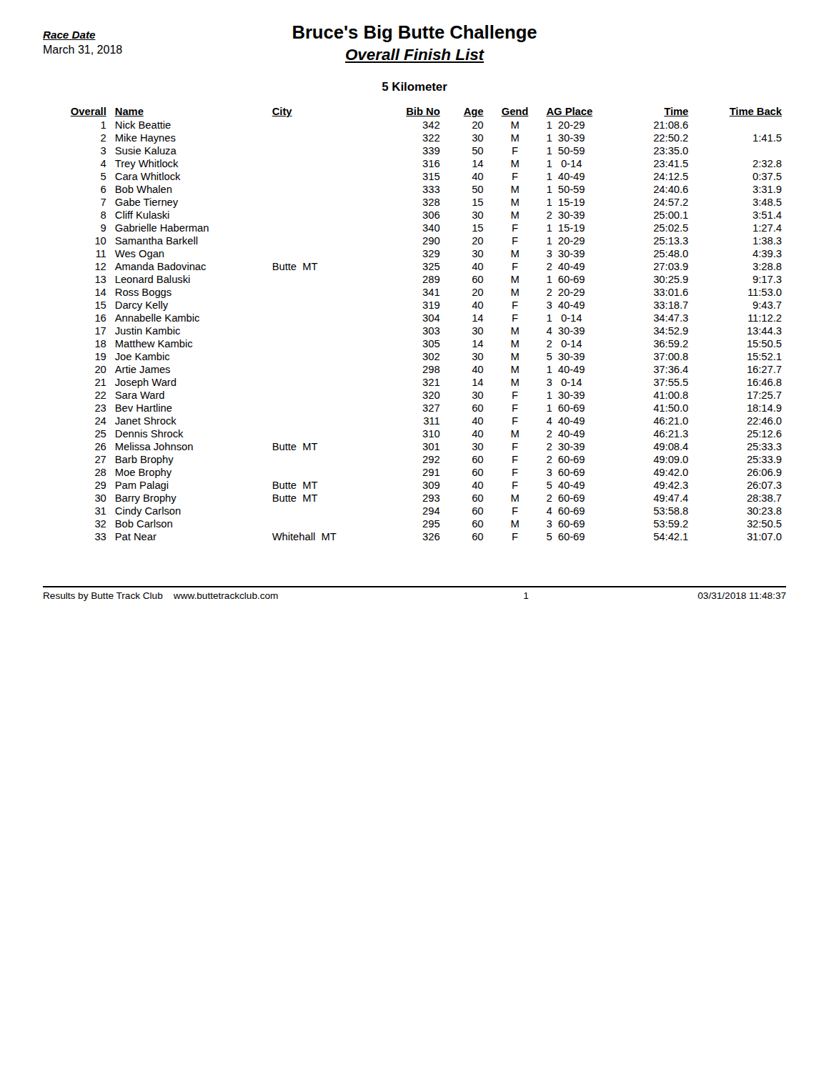Race Date
March 31, 2018
Bruce's Big Butte Challenge
Overall Finish List
5 Kilometer
| Overall | Name | City | Bib No | Age | Gend | AG Place | Time | Time Back |
| --- | --- | --- | --- | --- | --- | --- | --- | --- |
| 1 | Nick Beattie | | 342 | 20 | M | 1 20-29 | 21:08.6 | |
| 2 | Mike Haynes | | 322 | 30 | M | 1 30-39 | 22:50.2 | 1:41.5 |
| 3 | Susie Kaluza | | 339 | 50 | F | 1 50-59 | 23:35.0 | |
| 4 | Trey Whitlock | | 316 | 14 | M | 1 0-14 | 23:41.5 | 2:32.8 |
| 5 | Cara Whitlock | | 315 | 40 | F | 1 40-49 | 24:12.5 | 0:37.5 |
| 6 | Bob Whalen | | 333 | 50 | M | 1 50-59 | 24:40.6 | 3:31.9 |
| 7 | Gabe Tierney | | 328 | 15 | M | 1 15-19 | 24:57.2 | 3:48.5 |
| 8 | Cliff Kulaski | | 306 | 30 | M | 2 30-39 | 25:00.1 | 3:51.4 |
| 9 | Gabrielle Haberman | | 340 | 15 | F | 1 15-19 | 25:02.5 | 1:27.4 |
| 10 | Samantha Barkell | | 290 | 20 | F | 1 20-29 | 25:13.3 | 1:38.3 |
| 11 | Wes Ogan | | 329 | 30 | M | 3 30-39 | 25:48.0 | 4:39.3 |
| 12 | Amanda Badovinac | Butte MT | 325 | 40 | F | 2 40-49 | 27:03.9 | 3:28.8 |
| 13 | Leonard Baluski | | 289 | 60 | M | 1 60-69 | 30:25.9 | 9:17.3 |
| 14 | Ross Boggs | | 341 | 20 | M | 2 20-29 | 33:01.6 | 11:53.0 |
| 15 | Darcy Kelly | | 319 | 40 | F | 3 40-49 | 33:18.7 | 9:43.7 |
| 16 | Annabelle Kambic | | 304 | 14 | F | 1 0-14 | 34:47.3 | 11:12.2 |
| 17 | Justin Kambic | | 303 | 30 | M | 4 30-39 | 34:52.9 | 13:44.3 |
| 18 | Matthew Kambic | | 305 | 14 | M | 2 0-14 | 36:59.2 | 15:50.5 |
| 19 | Joe Kambic | | 302 | 30 | M | 5 30-39 | 37:00.8 | 15:52.1 |
| 20 | Artie James | | 298 | 40 | M | 1 40-49 | 37:36.4 | 16:27.7 |
| 21 | Joseph Ward | | 321 | 14 | M | 3 0-14 | 37:55.5 | 16:46.8 |
| 22 | Sara Ward | | 320 | 30 | F | 1 30-39 | 41:00.8 | 17:25.7 |
| 23 | Bev Hartline | | 327 | 60 | F | 1 60-69 | 41:50.0 | 18:14.9 |
| 24 | Janet Shrock | | 311 | 40 | F | 4 40-49 | 46:21.0 | 22:46.0 |
| 25 | Dennis Shrock | | 310 | 40 | M | 2 40-49 | 46:21.3 | 25:12.6 |
| 26 | Melissa Johnson | Butte MT | 301 | 30 | F | 2 30-39 | 49:08.4 | 25:33.3 |
| 27 | Barb Brophy | | 292 | 60 | F | 2 60-69 | 49:09.0 | 25:33.9 |
| 28 | Moe Brophy | | 291 | 60 | F | 3 60-69 | 49:42.0 | 26:06.9 |
| 29 | Pam Palagi | Butte MT | 309 | 40 | F | 5 40-49 | 49:42.3 | 26:07.3 |
| 30 | Barry Brophy | Butte MT | 293 | 60 | M | 2 60-69 | 49:47.4 | 28:38.7 |
| 31 | Cindy Carlson | | 294 | 60 | F | 4 60-69 | 53:58.8 | 30:23.8 |
| 32 | Bob Carlson | | 295 | 60 | M | 3 60-69 | 53:59.2 | 32:50.5 |
| 33 | Pat Near | Whitehall MT | 326 | 60 | F | 5 60-69 | 54:42.1 | 31:07.0 |
Results by Butte Track Club www.buttetrackclub.com
1
03/31/2018 11:48:37